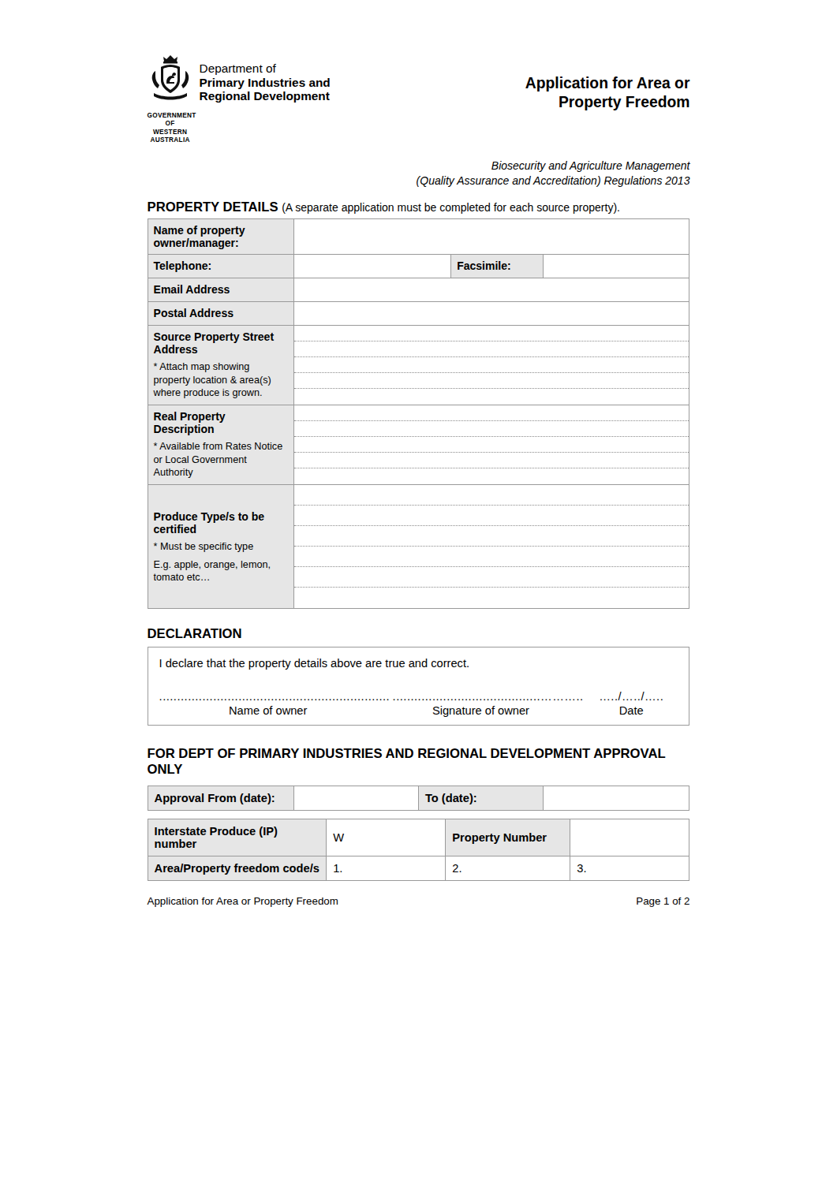GOVERNMENT OF
WESTERN AUSTRALIA
Department of
Primary Industries and
Regional Development
Application for Area or
Property Freedom
Biosecurity and Agriculture Management
(Quality Assurance and Accreditation) Regulations 2013
PROPERTY DETAILS (A separate application must be completed for each source property).
| Name of property owner/manager: | |
| Telephone: | | Facsimile: | |
| Email Address | |
| Postal Address | |
| Source Property Street Address * Attach map showing property location & area(s) where produce is grown. | |
| Real Property Description * Available from Rates Notice or Local Government Authority | |
| Produce Type/s to be certified * Must be specific type E.g. apple, orange, lemon, tomato etc… | |
DECLARATION
I declare that the property details above are true and correct.
................................................................
Name of owner
.........................................………..
Signature of owner
…../…../…..
Date
FOR DEPT OF PRIMARY INDUSTRIES AND REGIONAL DEVELOPMENT APPROVAL ONLY
| Approval From (date): | | To (date): | |
| Interstate Produce (IP) number | W | Property Number | |
| Area/Property freedom code/s | 1. | 2. | 3. |
Application for Area or Property Freedom
Page 1 of 2